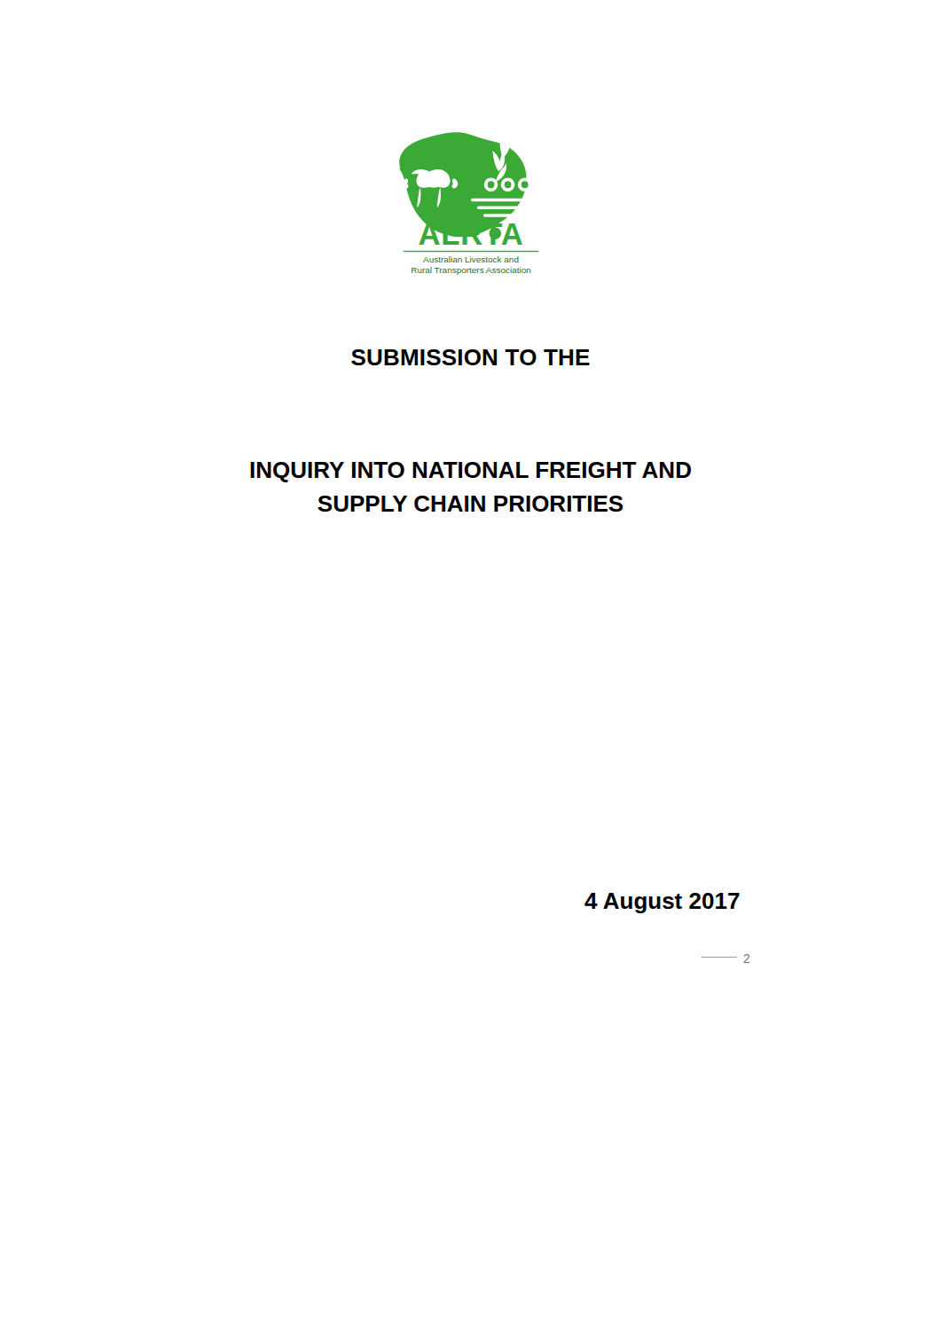ALRTA Australian Livestock and Rural Transporters Association
SUBMISSION TO THE
INQUIRY INTO NATIONAL FREIGHT AND SUPPLY CHAIN PRIORITIES
4 August 2017
2